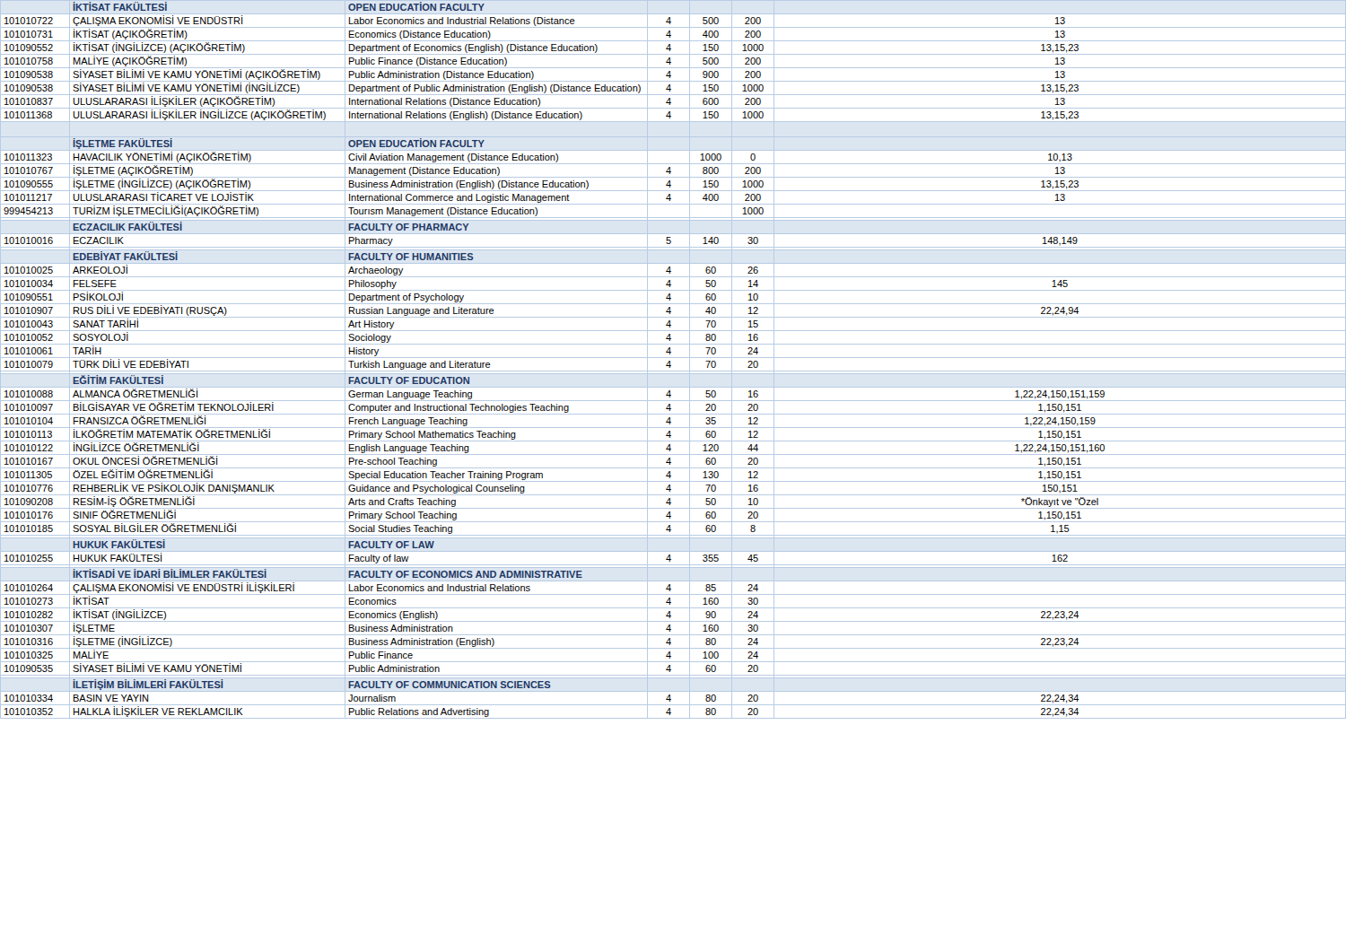| | İKTİSAT FAKÜLTESİ | OPEN EDUCATİON FACULTY | | | | |
| 101010722 | ÇALIŞMA EKONOMİSİ VE ENDÜSTRİ | Labor Economics and Industrial Relations (Distance | 4 | 500 | 200 | 13 |
| 101010731 | İKTİSAT (AÇIKÖĞRETİM) | Economics (Distance Education) | 4 | 400 | 200 | 13 |
| 101090552 | İKTİSAT (İNGİLİZCE) (AÇIKÖĞRETİM) | Department of Economics (English) (Distance Education) | 4 | 150 | 1000 | 13,15,23 |
| 101010758 | MALİYE (AÇIKÖĞRETİM) | Public Finance (Distance Education) | 4 | 500 | 200 | 13 |
| 101090538 | SİYASET BİLİMİ VE KAMU YÖNETİMİ (AÇIKÖĞRETİM) | Public Administration (Distance Education) | 4 | 900 | 200 | 13 |
| 101090538 | SİYASET BİLİMİ VE KAMU YÖNETİMİ (İNGİLİZCE) | Department of Public Administration (English) (Distance Education) | 4 | 150 | 1000 | 13,15,23 |
| 101010837 | ULUSLARARASI İLİŞKİLER (AÇIKÖĞRETİM) | International Relations (Distance Education) | 4 | 600 | 200 | 13 |
| 101011368 | ULUSLARARASI İLİŞKİLER İNGİLİZCE (AÇIKÖĞRETİM) | International Relations (English) (Distance Education) | 4 | 150 | 1000 | 13,15,23 |
| | İŞLETME FAKÜLTESİ | OPEN EDUCATİON FACULTY | | | | |
| 101011323 | HAVACILIK YÖNETİMİ (AÇIKÖĞRETİM) | Civil Aviation Management (Distance Education) | | 1000 | 0 | 10,13 |
| 101010767 | İŞLETME (AÇIKÖĞRETİM) | Management (Distance Education) | 4 | 800 | 200 | 13 |
| 101090555 | İŞLETME (İNGİLİZCE) (AÇIKÖĞRETİM) | Business Administration (English) (Distance Education) | 4 | 150 | 1000 | 13,15,23 |
| 101011217 | ULUSLARARASI TİCARET VE LOJİSTİK | International Commerce and Logistic Management | 4 | 400 | 200 | 13 |
| 999454213 | TURİZM İŞLETMECİLİĞİ(AÇIKÖĞRETİM) | Tourısm Management (Distance Education) | | | 1000 | |
| | ECZACILIK FAKÜLTESİ | FACULTY OF PHARMACY | | | | |
| 101010016 | ECZACILIK | Pharmacy | 5 | 140 | 30 | 148,149 |
| | EDEBİYAT FAKÜLTESİ | FACULTY OF HUMANITIES | | | | |
| 101010025 | ARKEOLOJİ | Archaeology | 4 | 60 | 26 | |
| 101010034 | FELSEFE | Philosophy | 4 | 50 | 14 | 145 |
| 101090551 | PSİKOLOJİ | Department of Psychology | 4 | 60 | 10 | |
| 101010907 | RUS DİLİ VE EDEBİYATI (RUSÇA) | Russian Language and Literature | 4 | 40 | 12 | 22,24,94 |
| 101010043 | SANAT TARİHİ | Art History | 4 | 70 | 15 | |
| 101010052 | SOSYOLOJİ | Sociology | 4 | 80 | 16 | |
| 101010061 | TARİH | History | 4 | 70 | 24 | |
| 101010079 | TÜRK DİLİ VE EDEBİYATI | Turkish Language and Literature | 4 | 70 | 20 | |
| | EĞİTİM FAKÜLTESİ | FACULTY OF EDUCATION | | | | |
| 101010088 | ALMANCA ÖĞRETMENLİĞİ | German Language Teaching | 4 | 50 | 16 | 1,22,24,150,151,159 |
| 101010097 | BİLGİSAYAR VE ÖĞRETİM TEKNOLOJİLERİ | Computer and Instructional Technologies Teaching | 4 | 20 | 20 | 1,150,151 |
| 101010104 | FRANSIZCA ÖĞRETMENLİĞİ | French Language Teaching | 4 | 35 | 12 | 1,22,24,150,159 |
| 101010113 | İLKÖĞRETİM MATEMATİK ÖĞRETMENLİĞİ | Primary School Mathematics Teaching | 4 | 60 | 12 | 1,150,151 |
| 101010122 | İNGİLİZCE ÖĞRETMENLİĞİ | English Language Teaching | 4 | 120 | 44 | 1,22,24,150,151,160 |
| 101010167 | OKUL ÖNCESİ ÖĞRETMENLİĞİ | Pre-school Teaching | 4 | 60 | 20 | 1,150,151 |
| 101011305 | ÖZEL EĞİTİM ÖĞRETMENLİĞİ | Special Education Teacher Training Program | 4 | 130 | 12 | 1,150,151 |
| 101010776 | REHBERLİK VE PSİKOLOJİK DANIŞMANLIK | Guidance and Psychological Counseling | 4 | 70 | 16 | 150,151 |
| 101090208 | RESİM-İŞ ÖĞRETMENLİĞİ | Arts and Crafts Teaching | 4 | 50 | 10 | *Önkayıt ve "Özel |
| 101010176 | SINIF ÖĞRETMENLİĞİ | Primary School Teaching | 4 | 60 | 20 | 1,150,151 |
| 101010185 | SOSYAL BİLGİLER ÖĞRETMENLİĞİ | Social Studies Teaching | 4 | 60 | 8 | 1,15 |
| | HUKUK FAKÜLTESİ | FACULTY OF LAW | | | | |
| 101010255 | HUKUK FAKÜLTESİ | Faculty of law | 4 | 355 | 45 | 162 |
| | İKTİSADİ VE İDARİ BİLİMLER FAKÜLTESİ | FACULTY OF ECONOMICS AND ADMINISTRATIVE | | | | |
| 101010264 | ÇALIŞMA EKONOMİSİ VE ENDÜSTRİ İLİŞKİLERİ | Labor Economics and Industrial Relations | 4 | 85 | 24 | |
| 101010273 | İKTİSAT | Economics | 4 | 160 | 30 | |
| 101010282 | İKTİSAT (İNGİLİZCE) | Economics (English) | 4 | 90 | 24 | 22,23,24 |
| 101010307 | İŞLETME | Business Administration | 4 | 160 | 30 | |
| 101010316 | İŞLETME (İNGİLİZCE) | Business Administration (English) | 4 | 80 | 24 | 22,23,24 |
| 101010325 | MALİYE | Public Finance | 4 | 100 | 24 | |
| 101090535 | SİYASET BİLİMİ VE KAMU YÖNETİMİ | Public Administration | 4 | 60 | 20 | |
| | İLETİŞİM BİLİMLERİ FAKÜLTESİ | FACULTY OF COMMUNICATION SCIENCES | | | | |
| 101010334 | BASIN VE YAYIN | Journalism | 4 | 80 | 20 | 22,24,34 |
| 101010352 | HALKLA İLİŞKİLER VE REKLAMCILIK | Public Relations and Advertising | 4 | 80 | 20 | 22,24,34 |